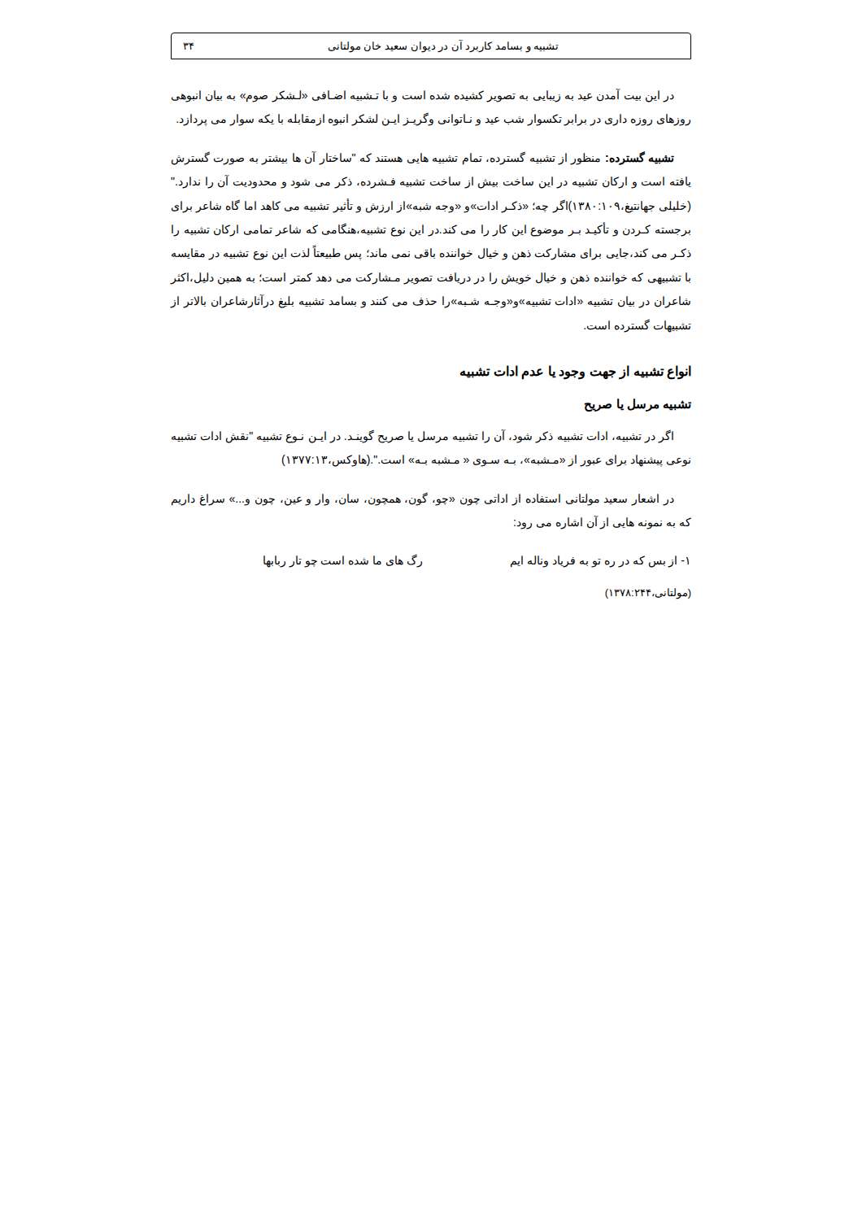تشبیه و بسامد کاربرد آن در دیوان سعید خان مولتانی
۳۴
در این بیت آمدن عید به زیبایی به تصویر کشیده شده است و با تـشبیه اضـافی «لـشکر صوم» به بیان انبوهی روزهای روزه داری در برابر تکسوار شب عید و نـاتوانی وگریـز ایـن لشکر انبوه ازمقابله با یکه سوار می پردازد.
تشبیه گسترده: منظور از تشبیه گسترده، تمام تشبیه هایی هستند که "ساختار آن ها بیشتر به صورت گسترش یافته است و ارکان تشبیه در این ساخت بیش از ساخت تشبیه فـشرده، ذکر می شود و محدودیت آن را ندارد."(خلیلی جهانتیغ،۱۳۸۰:۱۰۹)اگر چه؛ «ذکـر ادات»و «وجه شبه»از ارزش و تأثیر تشبیه می کاهد اما گاه شاعر برای برجسته کـردن و تأکیـد بـر موضوع این کار را می کند.در این نوع تشبیه،هنگامی که شاعر تمامی ارکان تشبیه را ذکـر می کند،جایی برای مشارکت ذهن و خیال خواننده باقی نمی ماند؛ پس طبیعتاً لذت این نوع تشبیه در مقایسه با تشبیهی که خواننده ذهن و خیال خویش را در دریافت تصویر مـشارکت می دهد کمتر است؛ به همین دلیل،اکثر شاعران در بیان تشبیه «ادات تشبیه»و«وجـه شـبه»را حذف می کنند و بسامد تشبیه بلیغ درآثارشاعران بالاتر از تشبیهات گسترده است.
انواع تشبیه از جهت وجود یا عدم ادات تشبیه
تشبیه مرسل یا صریح
اگر در تشبیه، ادات تشبیه ذکر شود، آن را تشبیه مرسل یا صریح گوینـد. در ایـن نـوع تشبیه "نقش ادات تشبیه نوعی پیشنهاد برای عبور از «مـشبه»، بـه سـوی « مـشبه بـه» است.".(هاوکس،۱۳۷۷:۱۳)
در اشعار سعید مولتانی استفاده از اداتی چون «چو، گون، همچون، سان، وار و عین، چون و...» سراغ داریم که به نمونه هایی از آن اشاره می رود:
۱- از بس که در ره تو به فریاد وناله ایم
رگ های ما شده است چو تار ربابها
(مولتانی،۱۳۷۸:۲۴۴)